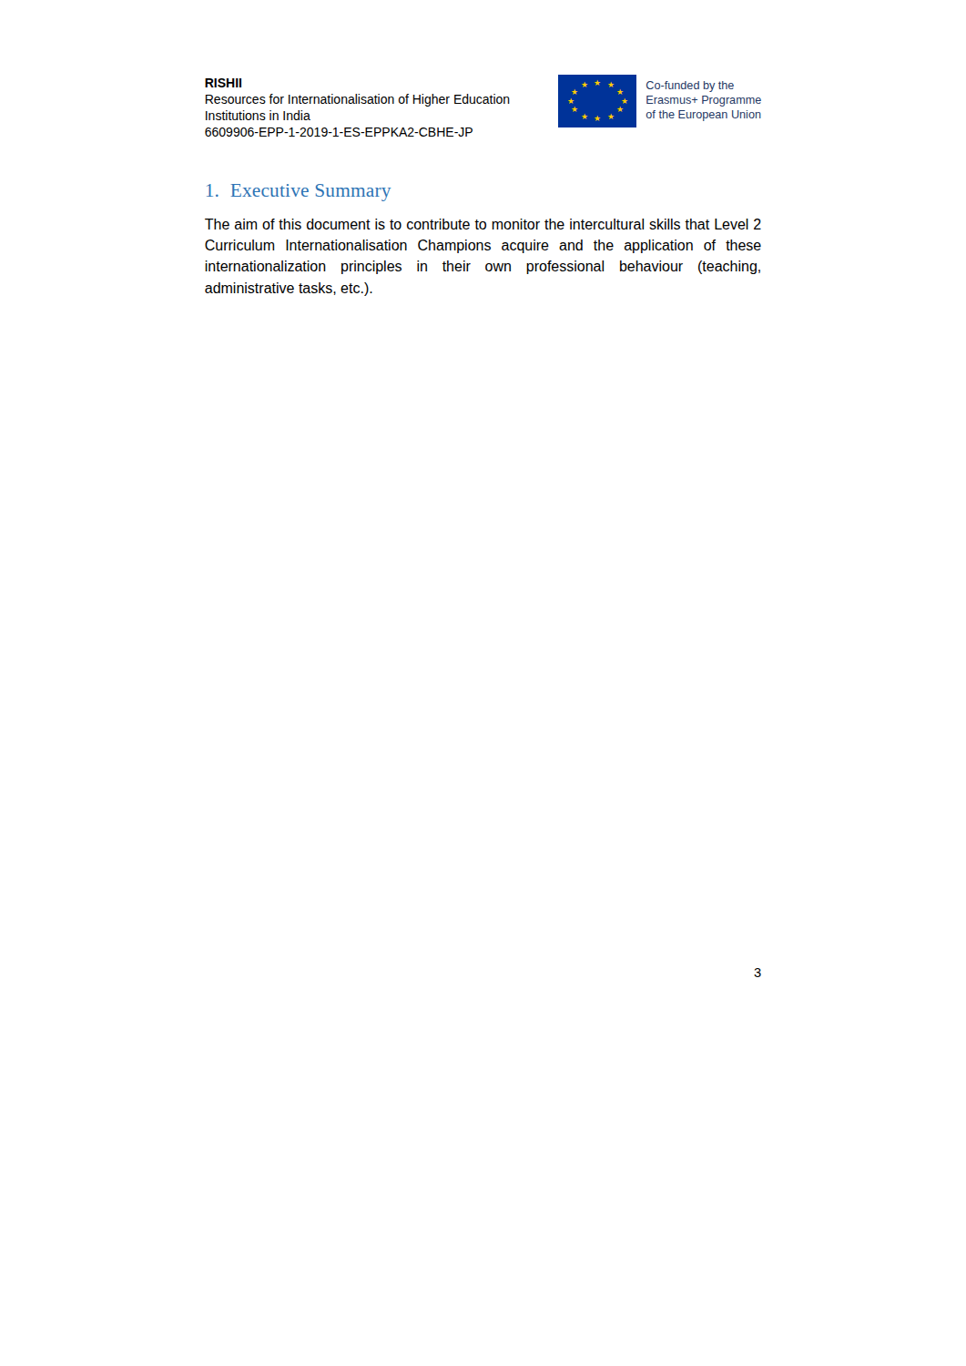RISHII
Resources for Internationalisation of Higher Education Institutions in India
6609906-EPP-1-2019-1-ES-EPPKA2-CBHE-JP
★ ★ ★ ★ ★ ★ ★ ★ ★ ★ ★ ★
Co-funded by the
Erasmus+ Programme
of the European Union
1. Executive Summary
The aim of this document is to contribute to monitor the intercultural skills that Level 2 Curriculum Internationalisation Champions acquire and the application of these internationalization principles in their own professional behaviour (teaching, administrative tasks, etc.).
3